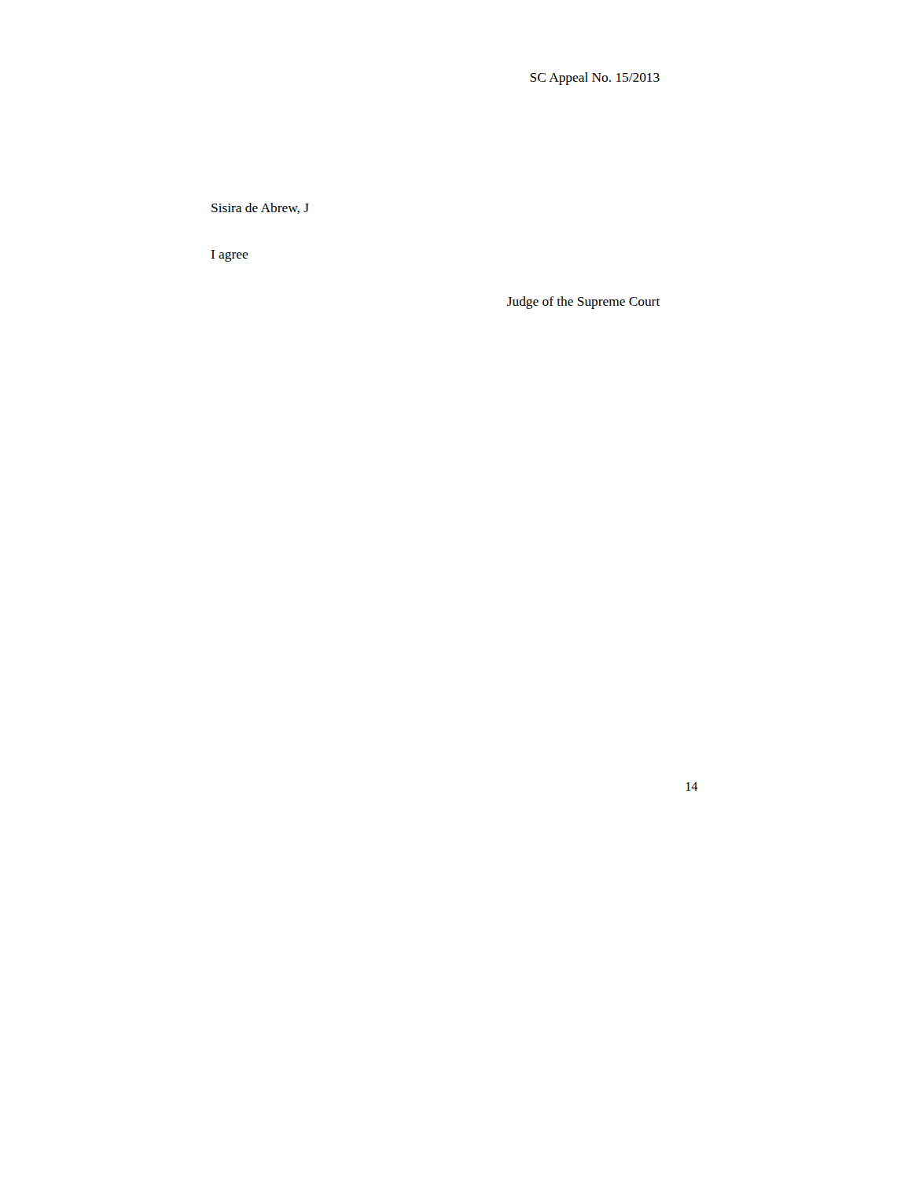SC Appeal No. 15/2013
Sisira de Abrew, J
I agree
Judge of the Supreme Court
14